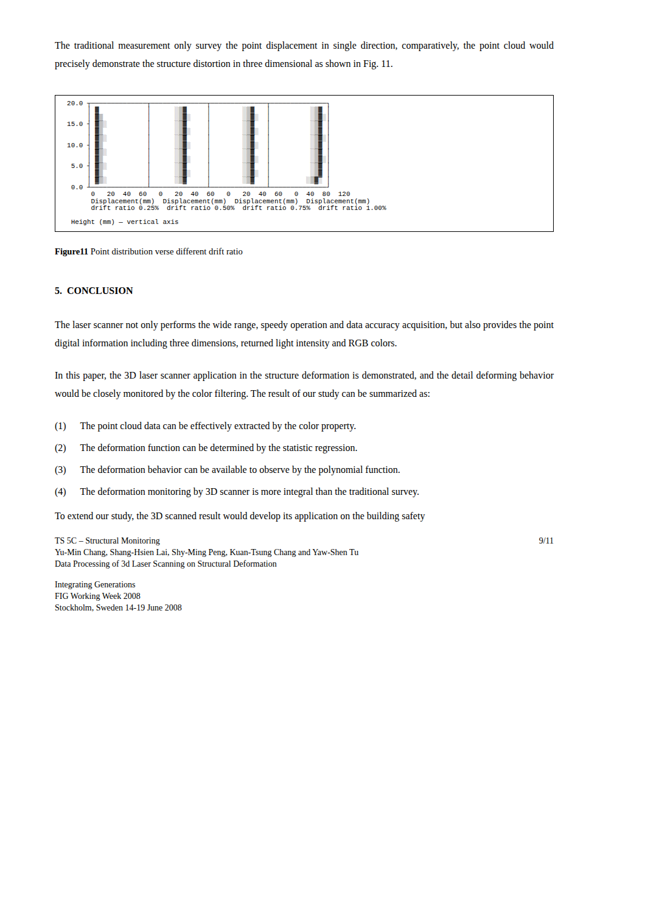The traditional measurement only survey the point displacement in single direction, comparatively, the point cloud would precisely demonstrate the structure distortion in three dimensional as shown in Fig. 11.
20.0 ┬──────────────┬──────────────┬──────────────┬──────────────┐ │ ▓ │ ░▒▓ │ ░▒▓ │ ░▒▓ │ │ ▓▒ │ ░▒▓░ │ ░▒▓░ │ ░▒▓░│ 15.0 ┤ ▓▒░ │ ░▒▓ │ ░▒▓ │ ░▒▓ │ │ ▓▒ │ ░▒▓░ │ ░▒▓░ │ ░▒▓ │ │ ▓▒░ │ ░▒▓ │ ░▒▓ │ ░▒▓░│ 10.0 ┤ ▓▒ │ ░▒▓░ │ ░▒▓░ │ ░▒▓ │ │ ▓▒░ │ ░▒▓ │ ░▒▓ │ ░▒▓ │ │ ▓▒ │ ░▒▓░ │ ░▒▓░ │ ░▒▓░│ 5.0 ┤ ▓▒░ │ ░▒▓ │ ░▒▓ │ ░▒▓ │ │ ▓▒ │ ░▒▓░ │ ░▒▓░ │ ░▒▓ │ │ ▓▒░ │ ░▒▓ │ ░▒▓ │ ░▒▓░ │ 0.0 ┴──────────────┴──────────────┴──────────────┴──────────────┘ 0 20 40 60 0 20 40 60 0 20 40 60 0 40 80 120 Displacement(mm) Displacement(mm) Displacement(mm) Displacement(mm) drift ratio 0.25% drift ratio 0.50% drift ratio 0.75% drift ratio 1.00% Height (mm) — vertical axis
Figure11 Point distribution verse different drift ratio
5. CONCLUSION
The laser scanner not only performs the wide range, speedy operation and data accuracy acquisition, but also provides the point digital information including three dimensions, returned light intensity and RGB colors.
In this paper, the 3D laser scanner application in the structure deformation is demonstrated, and the detail deforming behavior would be closely monitored by the color filtering. The result of our study can be summarized as:
The point cloud data can be effectively extracted by the color property.
The deformation function can be determined by the statistic regression.
The deformation behavior can be available to observe by the polynomial function.
The deformation monitoring by 3D scanner is more integral than the traditional survey.
To extend our study, the 3D scanned result would develop its application on the building safety
TS 5C – Structural Monitoring
Yu-Min Chang, Shang-Hsien Lai, Shy-Ming Peng, Kuan-Tsung Chang and Yaw-Shen Tu
Data Processing of 3d Laser Scanning on Structural Deformation
9/11
Integrating Generations
FIG Working Week 2008
Stockholm, Sweden 14-19 June 2008